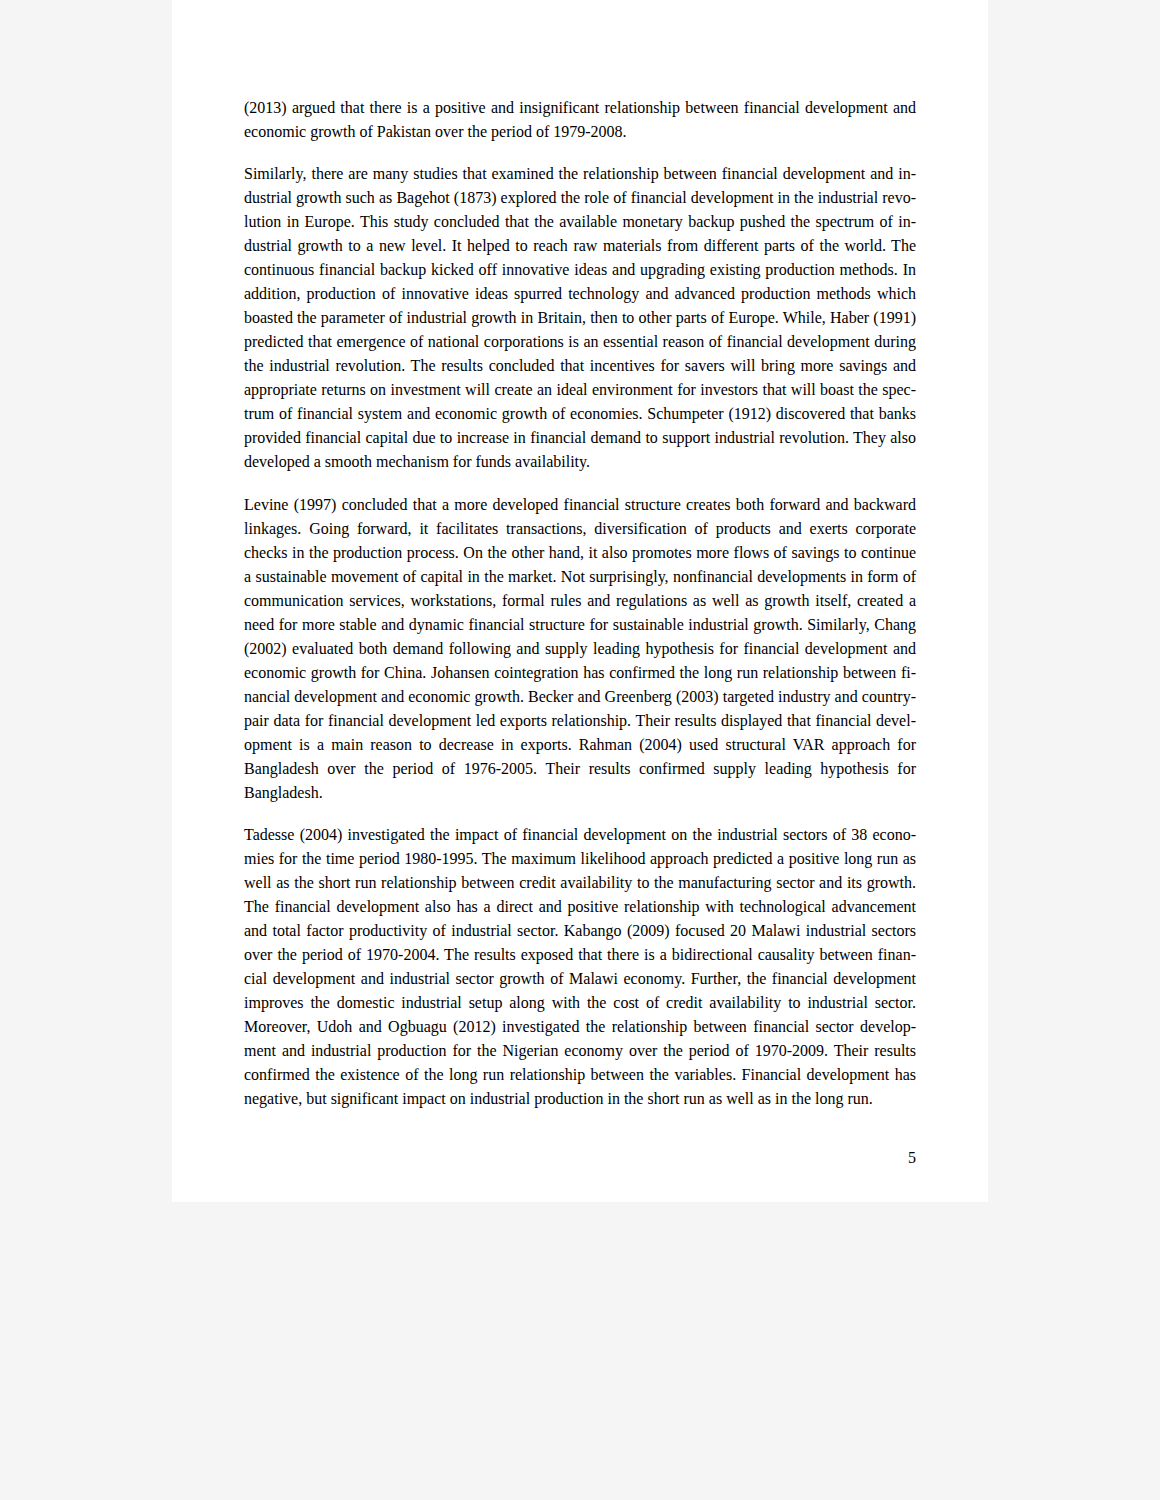(2013) argued that there is a positive and insignificant relationship between financial development and economic growth of Pakistan over the period of 1979-2008.
Similarly, there are many studies that examined the relationship between financial development and industrial growth such as Bagehot (1873) explored the role of financial development in the industrial revolution in Europe. This study concluded that the available monetary backup pushed the spectrum of industrial growth to a new level. It helped to reach raw materials from different parts of the world. The continuous financial backup kicked off innovative ideas and upgrading existing production methods. In addition, production of innovative ideas spurred technology and advanced production methods which boasted the parameter of industrial growth in Britain, then to other parts of Europe. While, Haber (1991) predicted that emergence of national corporations is an essential reason of financial development during the industrial revolution. The results concluded that incentives for savers will bring more savings and appropriate returns on investment will create an ideal environment for investors that will boast the spectrum of financial system and economic growth of economies. Schumpeter (1912) discovered that banks provided financial capital due to increase in financial demand to support industrial revolution. They also developed a smooth mechanism for funds availability.
Levine (1997) concluded that a more developed financial structure creates both forward and backward linkages. Going forward, it facilitates transactions, diversification of products and exerts corporate checks in the production process. On the other hand, it also promotes more flows of savings to continue a sustainable movement of capital in the market. Not surprisingly, nonfinancial developments in form of communication services, workstations, formal rules and regulations as well as growth itself, created a need for more stable and dynamic financial structure for sustainable industrial growth. Similarly, Chang (2002) evaluated both demand following and supply leading hypothesis for financial development and economic growth for China. Johansen cointegration has confirmed the long run relationship between financial development and economic growth. Becker and Greenberg (2003) targeted industry and country-pair data for financial development led exports relationship. Their results displayed that financial development is a main reason to decrease in exports. Rahman (2004) used structural VAR approach for Bangladesh over the period of 1976-2005. Their results confirmed supply leading hypothesis for Bangladesh.
Tadesse (2004) investigated the impact of financial development on the industrial sectors of 38 economies for the time period 1980-1995. The maximum likelihood approach predicted a positive long run as well as the short run relationship between credit availability to the manufacturing sector and its growth. The financial development also has a direct and positive relationship with technological advancement and total factor productivity of industrial sector. Kabango (2009) focused 20 Malawi industrial sectors over the period of 1970-2004. The results exposed that there is a bidirectional causality between financial development and industrial sector growth of Malawi economy. Further, the financial development improves the domestic industrial setup along with the cost of credit availability to industrial sector. Moreover, Udoh and Ogbuagu (2012) investigated the relationship between financial sector development and industrial production for the Nigerian economy over the period of 1970-2009. Their results confirmed the existence of the long run relationship between the variables. Financial development has negative, but significant impact on industrial production in the short run as well as in the long run.
5